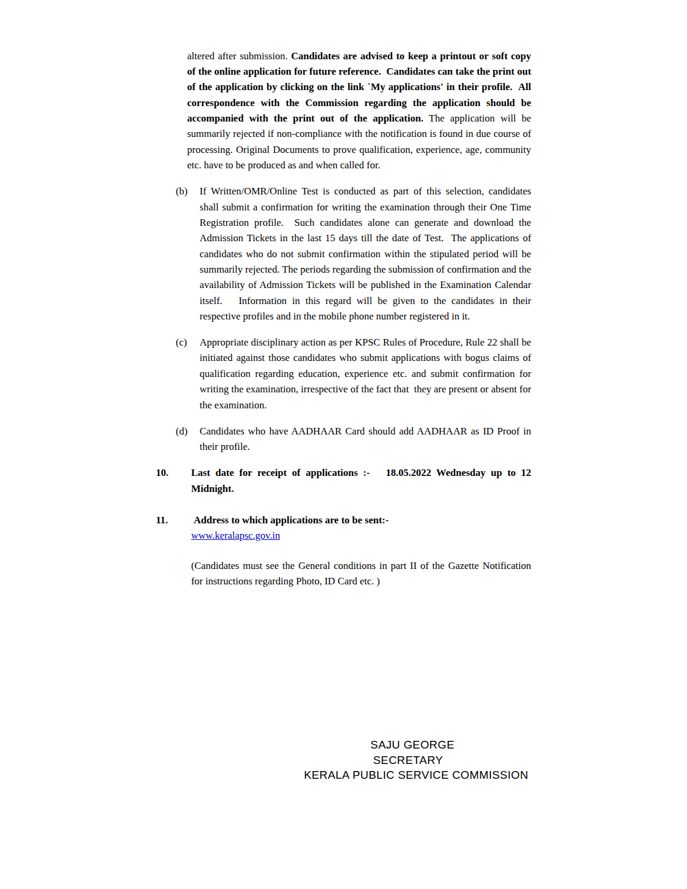altered after submission. Candidates are advised to keep a printout or soft copy of the online application for future reference. Candidates can take the print out of the application by clicking on the link `My applications' in their profile. All correspondence with the Commission regarding the application should be accompanied with the print out of the application. The application will be summarily rejected if non-compliance with the notification is found in due course of processing. Original Documents to prove qualification, experience, age, community etc. have to be produced as and when called for.
(b)
If Written/OMR/Online Test is conducted as part of this selection, candidates shall submit a confirmation for writing the examination through their One Time Registration profile. Such candidates alone can generate and download the Admission Tickets in the last 15 days till the date of Test. The applications of candidates who do not submit confirmation within the stipulated period will be summarily rejected. The periods regarding the submission of confirmation and the availability of Admission Tickets will be published in the Examination Calendar itself. Information in this regard will be given to the candidates in their respective profiles and in the mobile phone number registered in it.
(c)
Appropriate disciplinary action as per KPSC Rules of Procedure, Rule 22 shall be initiated against those candidates who submit applications with bogus claims of qualification regarding education, experience etc. and submit confirmation for writing the examination, irrespective of the fact that they are present or absent for the examination.
(d)
Candidates who have AADHAAR Card should add AADHAAR as ID Proof in their profile.
10.
Last date for receipt of applications :- 18.05.2022 Wednesday up to 12 Midnight.
11.
Address to which applications are to be sent:-
www.keralapsc.gov.in
(Candidates must see the General conditions in part II of the Gazette Notification for instructions regarding Photo, ID Card etc. )
SAJU GEORGE
SECRETARY
KERALA PUBLIC SERVICE COMMISSION